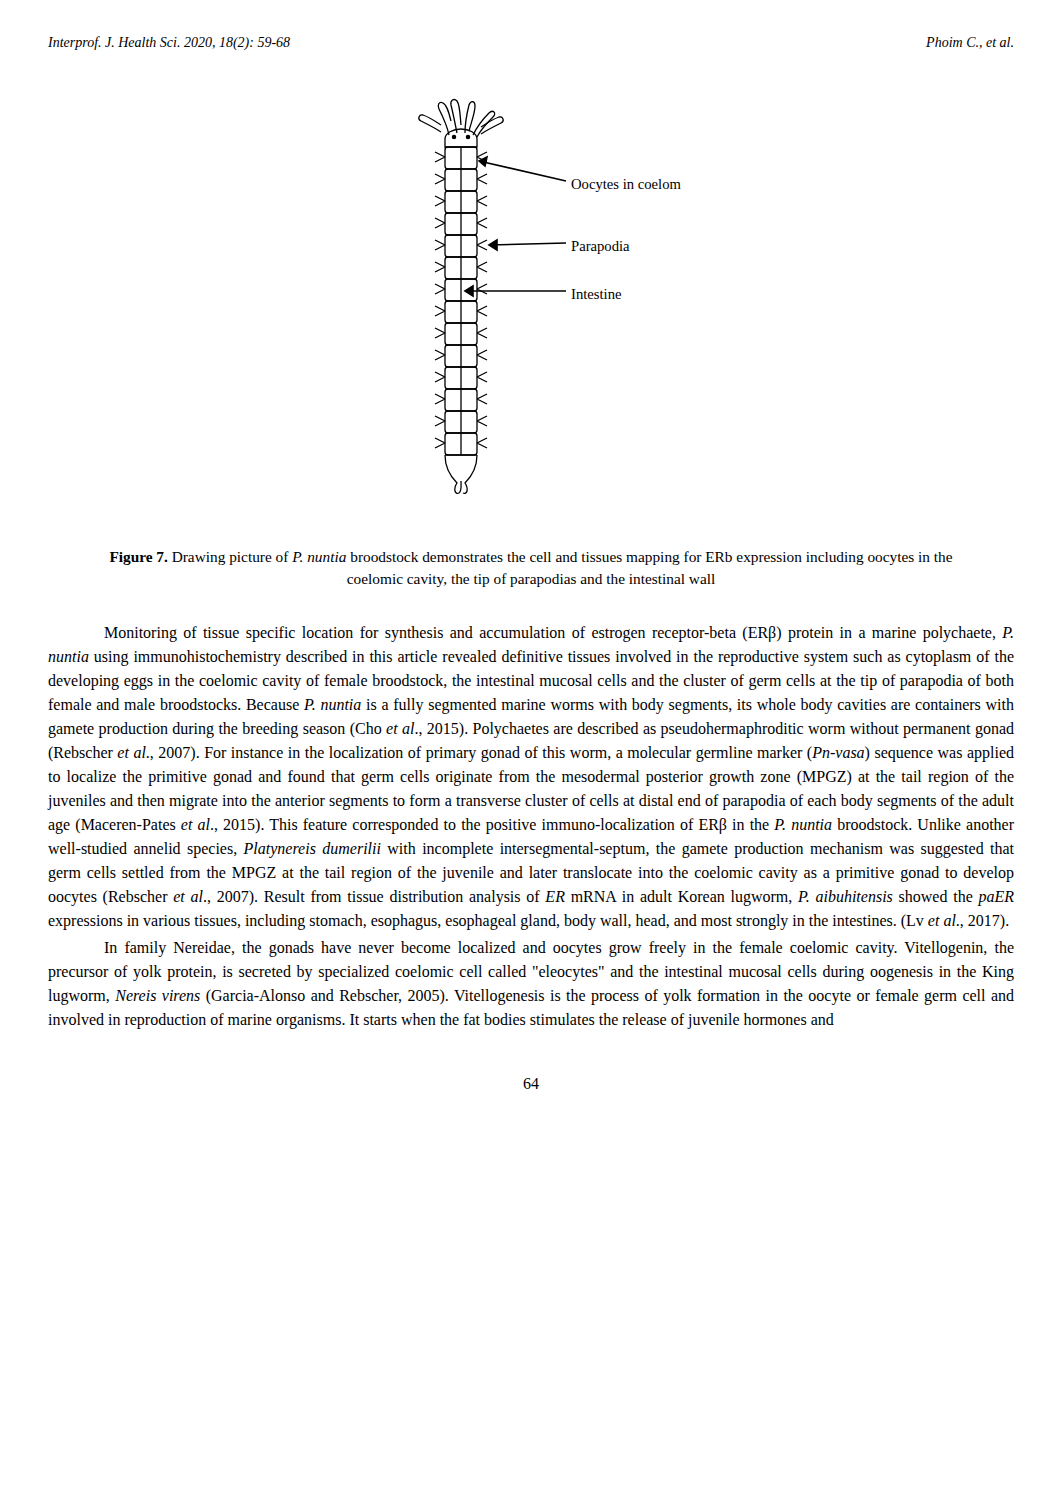Interprof. J. Health Sci. 2020, 18(2): 59-68 Phoim C., et al.
Oocytes in coelom
Parapodia
Intestine
Figure 7. Drawing picture of P. nuntia broodstock demonstrates the cell and tissues mapping for ERb expression including oocytes in the coelomic cavity, the tip of parapodias and the intestinal wall
Monitoring of tissue specific location for synthesis and accumulation of estrogen receptor-beta (ERβ) protein in a marine polychaete, P. nuntia using immunohistochemistry described in this article revealed definitive tissues involved in the reproductive system such as cytoplasm of the developing eggs in the coelomic cavity of female broodstock, the intestinal mucosal cells and the cluster of germ cells at the tip of parapodia of both female and male broodstocks. Because P. nuntia is a fully segmented marine worms with body segments, its whole body cavities are containers with gamete production during the breeding season (Cho et al., 2015). Polychaetes are described as pseudohermaphroditic worm without permanent gonad (Rebscher et al., 2007). For instance in the localization of primary gonad of this worm, a molecular germline marker (Pn-vasa) sequence was applied to localize the primitive gonad and found that germ cells originate from the mesodermal posterior growth zone (MPGZ) at the tail region of the juveniles and then migrate into the anterior segments to form a transverse cluster of cells at distal end of parapodia of each body segments of the adult age (Maceren-Pates et al., 2015). This feature corresponded to the positive immuno-localization of ERβ in the P. nuntia broodstock. Unlike another well-studied annelid species, Platynereis dumerilii with incomplete intersegmental-septum, the gamete production mechanism was suggested that germ cells settled from the MPGZ at the tail region of the juvenile and later translocate into the coelomic cavity as a primitive gonad to develop oocytes (Rebscher et al., 2007). Result from tissue distribution analysis of ER mRNA in adult Korean lugworm, P. aibuhitensis showed the paER expressions in various tissues, including stomach, esophagus, esophageal gland, body wall, head, and most strongly in the intestines. (Lv et al., 2017).
In family Nereidae, the gonads have never become localized and oocytes grow freely in the female coelomic cavity. Vitellogenin, the precursor of yolk protein, is secreted by specialized coelomic cell called "eleocytes" and the intestinal mucosal cells during oogenesis in the King lugworm, Nereis virens (Garcia-Alonso and Rebscher, 2005). Vitellogenesis is the process of yolk formation in the oocyte or female germ cell and involved in reproduction of marine organisms. It starts when the fat bodies stimulates the release of juvenile hormones and
64